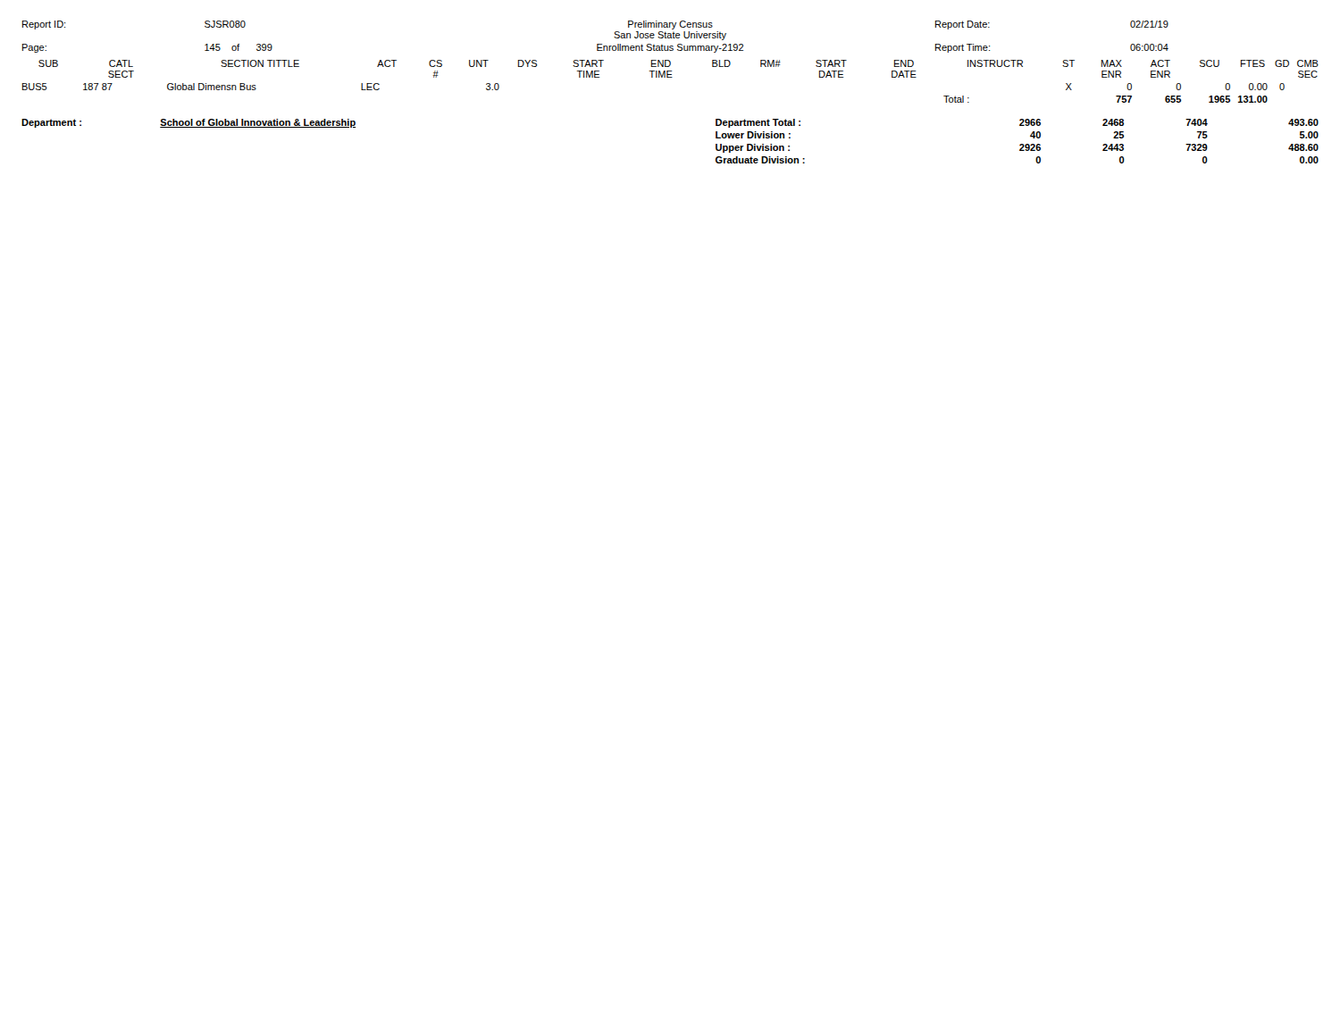| Report ID: | SJSR080 | Preliminary Census San Jose State University | Report Date: | 02/21/19 |
| Page: | 145 of 399 | Enrollment Status Summary-2192 | Report Time: | 06:00:04 |
| SUB | CATL SECT | SECTION TITTLE | ACT | CS # | UNT | DYS | START TIME | END TIME | BLD | RM# | START DATE | END DATE | INSTRUCTR | ST | MAX ENR | ACT ENR | SCU | FTES | GD | CMB SEC |
| --- | --- | --- | --- | --- | --- | --- | --- | --- | --- | --- | --- | --- | --- | --- | --- | --- | --- | --- | --- | --- |
| BUS5 | 187 87 | Global Dimensn Bus | LEC | | 3.0 | | | | | | | | | X | 0 | 0 | 0 | 0.00 | 0 | |
| | Total : | | 757 | 655 | 1965 | 131.00 | | |
| Department : | School of Global Innovation & Leadership | Department Total : | 2966 | 2468 | 7404 | 493.60 |
| | | Lower Division : | 40 | 25 | 75 | 5.00 |
| | | Upper Division : | 2926 | 2443 | 7329 | 488.60 |
| | | Graduate Division : | 0 | 0 | 0 | 0.00 |